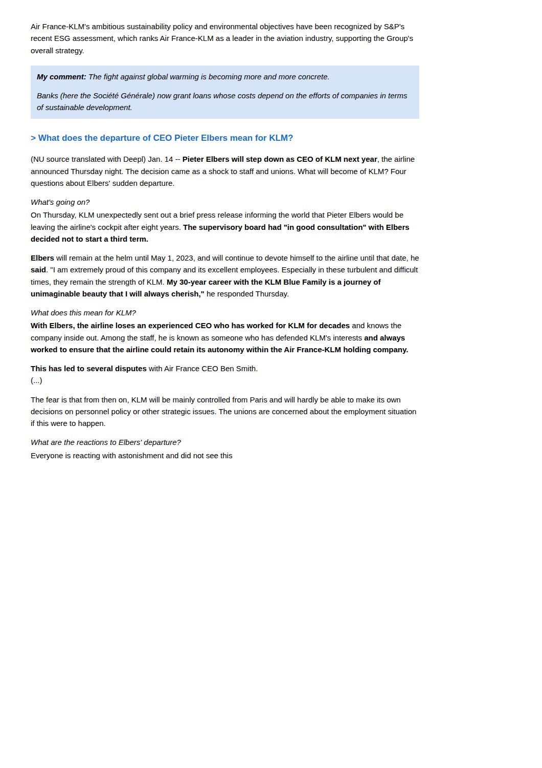Air France-KLM's ambitious sustainability policy and environmental objectives have been recognized by S&P's recent ESG assessment, which ranks Air France-KLM as a leader in the aviation industry, supporting the Group's overall strategy.
My comment: The fight against global warming is becoming more and more concrete.
Banks (here the Société Générale) now grant loans whose costs depend on the efforts of companies in terms of sustainable development.
> What does the departure of CEO Pieter Elbers mean for KLM?
(NU source translated with Deepl) Jan. 14 -- Pieter Elbers will step down as CEO of KLM next year, the airline announced Thursday night. The decision came as a shock to staff and unions. What will become of KLM? Four questions about Elbers' sudden departure.
What's going on?
On Thursday, KLM unexpectedly sent out a brief press release informing the world that Pieter Elbers would be leaving the airline's cockpit after eight years. The supervisory board had "in good consultation" with Elbers decided not to start a third term.
Elbers will remain at the helm until May 1, 2023, and will continue to devote himself to the airline until that date, he said. "I am extremely proud of this company and its excellent employees. Especially in these turbulent and difficult times, they remain the strength of KLM. My 30-year career with the KLM Blue Family is a journey of unimaginable beauty that I will always cherish," he responded Thursday.
What does this mean for KLM?
With Elbers, the airline loses an experienced CEO who has worked for KLM for decades and knows the company inside out. Among the staff, he is known as someone who has defended KLM's interests and always worked to ensure that the airline could retain its autonomy within the Air France-KLM holding company.
This has led to several disputes with Air France CEO Ben Smith.
(...)
The fear is that from then on, KLM will be mainly controlled from Paris and will hardly be able to make its own decisions on personnel policy or other strategic issues. The unions are concerned about the employment situation if this were to happen.
What are the reactions to Elbers' departure?
Everyone is reacting with astonishment and did not see this